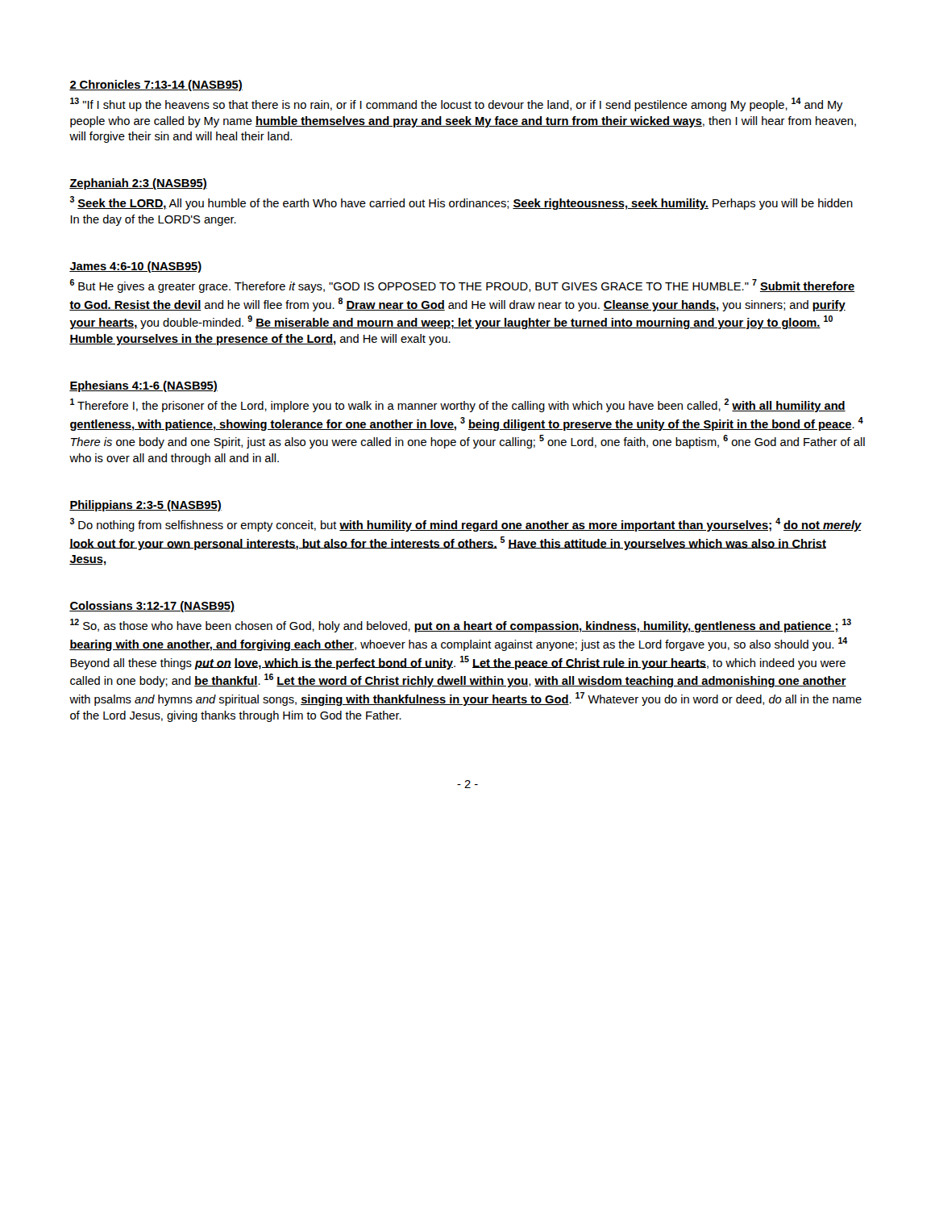2 Chronicles 7:13-14 (NASB95) 13 "If I shut up the heavens so that there is no rain, or if I command the locust to devour the land, or if I send pestilence among My people, 14 and My people who are called by My name humble themselves and pray and seek My face and turn from their wicked ways, then I will hear from heaven, will forgive their sin and will heal their land.
Zephaniah 2:3 (NASB95) 3 Seek the LORD, All you humble of the earth Who have carried out His ordinances; Seek righteousness, seek humility. Perhaps you will be hidden In the day of the LORD'S anger.
James 4:6-10 (NASB95) 6 But He gives a greater grace. Therefore it says, "GOD IS OPPOSED TO THE PROUD, BUT GIVES GRACE TO THE HUMBLE." 7 Submit therefore to God. Resist the devil and he will flee from you. 8 Draw near to God and He will draw near to you. Cleanse your hands, you sinners; and purify your hearts, you double-minded. 9 Be miserable and mourn and weep; let your laughter be turned into mourning and your joy to gloom. 10 Humble yourselves in the presence of the Lord, and He will exalt you.
Ephesians 4:1-6 (NASB95) 1 Therefore I, the prisoner of the Lord, implore you to walk in a manner worthy of the calling with which you have been called, 2 with all humility and gentleness, with patience, showing tolerance for one another in love, 3 being diligent to preserve the unity of the Spirit in the bond of peace. 4 There is one body and one Spirit, just as also you were called in one hope of your calling; 5 one Lord, one faith, one baptism, 6 one God and Father of all who is over all and through all and in all.
Philippians 2:3-5 (NASB95) 3 Do nothing from selfishness or empty conceit, but with humility of mind regard one another as more important than yourselves; 4 do not merely look out for your own personal interests, but also for the interests of others. 5 Have this attitude in yourselves which was also in Christ Jesus,
Colossians 3:12-17 (NASB95) 12 So, as those who have been chosen of God, holy and beloved, put on a heart of compassion, kindness, humility, gentleness and patience ; 13 bearing with one another, and forgiving each other, whoever has a complaint against anyone; just as the Lord forgave you, so also should you. 14 Beyond all these things put on love, which is the perfect bond of unity. 15 Let the peace of Christ rule in your hearts, to which indeed you were called in one body; and be thankful. 16 Let the word of Christ richly dwell within you, with all wisdom teaching and admonishing one another with psalms and hymns and spiritual songs, singing with thankfulness in your hearts to God. 17 Whatever you do in word or deed, do all in the name of the Lord Jesus, giving thanks through Him to God the Father.
- 2 -